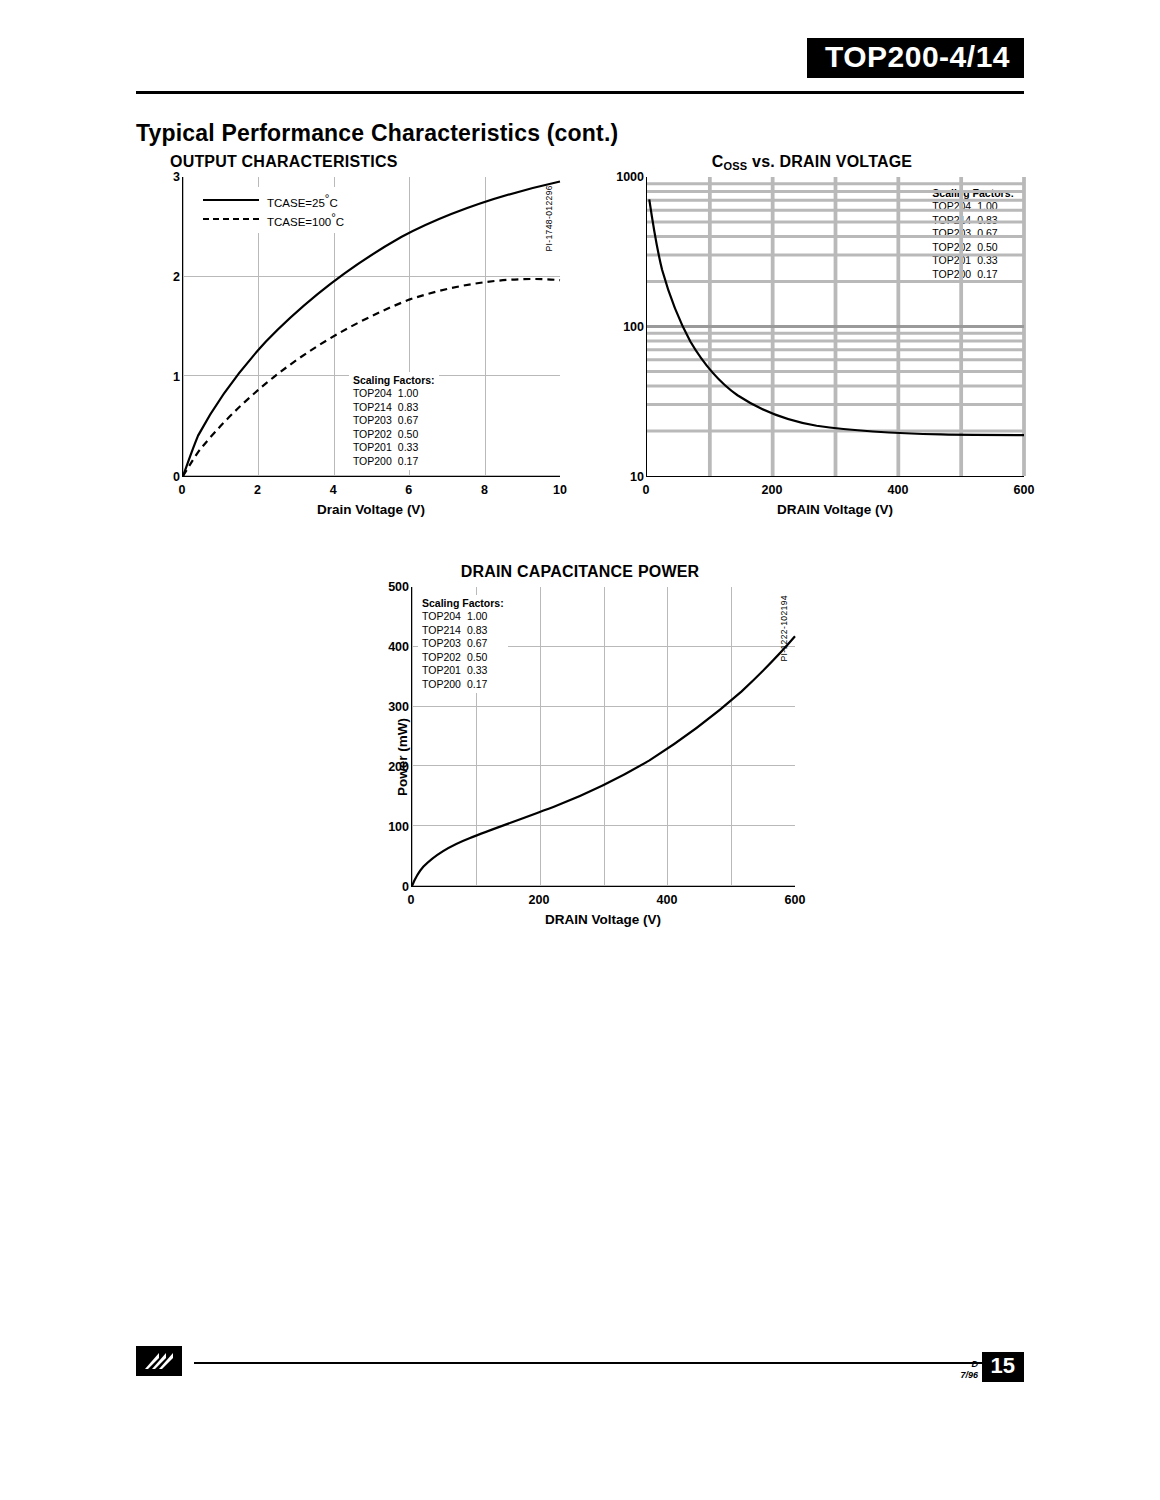TOP200-4/14
Typical Performance Characteristics (cont.)
OUTPUT CHARACTERISTICS
Drain Current (A)
3 2 1 0
PI-1748-012296
TCASE=25°C
TCASE=100°C
Scaling Factors:
| TOP204 | 1.00 |
| TOP214 | 0.83 |
| TOP203 | 0.67 |
| TOP202 | 0.50 |
| TOP201 | 0.33 |
| TOP200 | 0.17 |
0 2 4 6 8 10
Drain Voltage (V)
COSS vs. DRAIN VOLTAGE
DRAIN Capacitance (pF)
1000 100 10
PI-1223-110294
Scaling Factors:
| TOP204 | 1.00 |
| TOP214 | 0.83 |
| TOP203 | 0.67 |
| TOP202 | 0.50 |
| TOP201 | 0.33 |
| TOP200 | 0.17 |
0 200 400 600
DRAIN Voltage (V)
DRAIN CAPACITANCE POWER
Power (mW)
500 400 300 200 100 0
PI-1222-102194
Scaling Factors:
| TOP204 | 1.00 |
| TOP214 | 0.83 |
| TOP203 | 0.67 |
| TOP202 | 0.50 |
| TOP201 | 0.33 |
| TOP200 | 0.17 |
0 200 400 600
DRAIN Voltage (V)
D
7/96
15